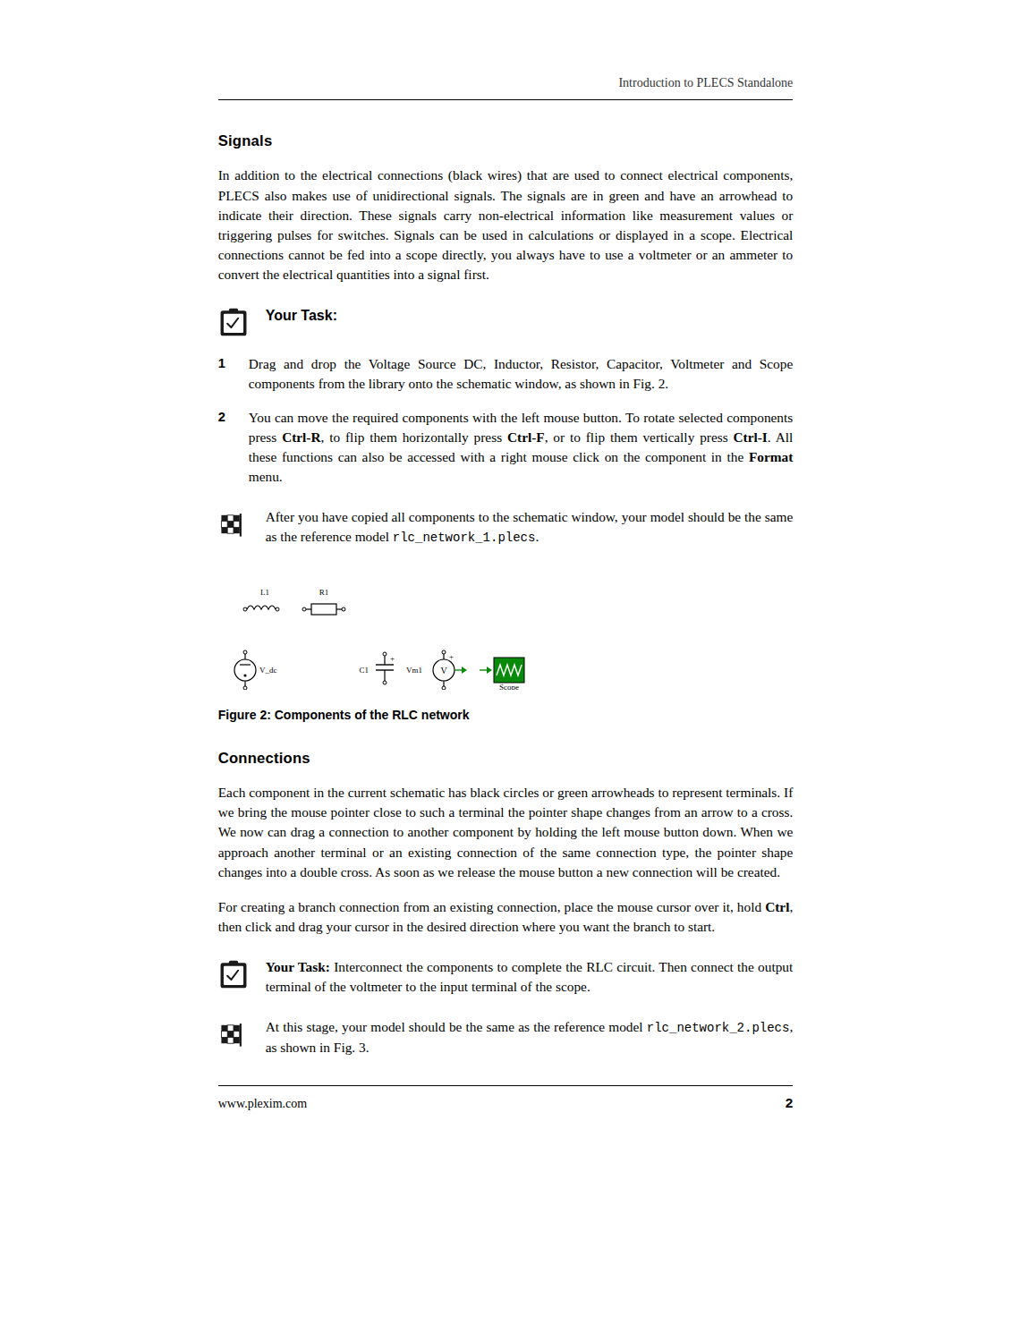Introduction to PLECS Standalone
Signals
In addition to the electrical connections (black wires) that are used to connect electrical components, PLECS also makes use of unidirectional signals. The signals are in green and have an arrowhead to indicate their direction. These signals carry non-electrical information like measurement values or triggering pulses for switches. Signals can be used in calculations or displayed in a scope. Electrical connections cannot be fed into a scope directly, you always have to use a voltmeter or an ammeter to convert the electrical quantities into a signal first.
Your Task:
Drag and drop the Voltage Source DC, Inductor, Resistor, Capacitor, Voltmeter and Scope components from the library onto the schematic window, as shown in Fig. 2.
You can move the required components with the left mouse button. To rotate selected components press Ctrl-R, to flip them horizontally press Ctrl-F, or to flip them vertically press Ctrl-I. All these functions can also be accessed with a right mouse click on the component in the Format menu.
After you have copied all components to the schematic window, your model should be the same as the reference model rlc_network_1.plecs.
L1 R1 V_dc C1 + Vm1 V + Scope
Figure 2: Components of the RLC network
Connections
Each component in the current schematic has black circles or green arrowheads to represent terminals. If we bring the mouse pointer close to such a terminal the pointer shape changes from an arrow to a cross. We now can drag a connection to another component by holding the left mouse button down. When we approach another terminal or an existing connection of the same connection type, the pointer shape changes into a double cross. As soon as we release the mouse button a new connection will be created.
For creating a branch connection from an existing connection, place the mouse cursor over it, hold Ctrl, then click and drag your cursor in the desired direction where you want the branch to start.
Your Task: Interconnect the components to complete the RLC circuit. Then connect the output terminal of the voltmeter to the input terminal of the scope.
At this stage, your model should be the same as the reference model rlc_network_2.plecs, as shown in Fig. 3.
www.plexim.com 2